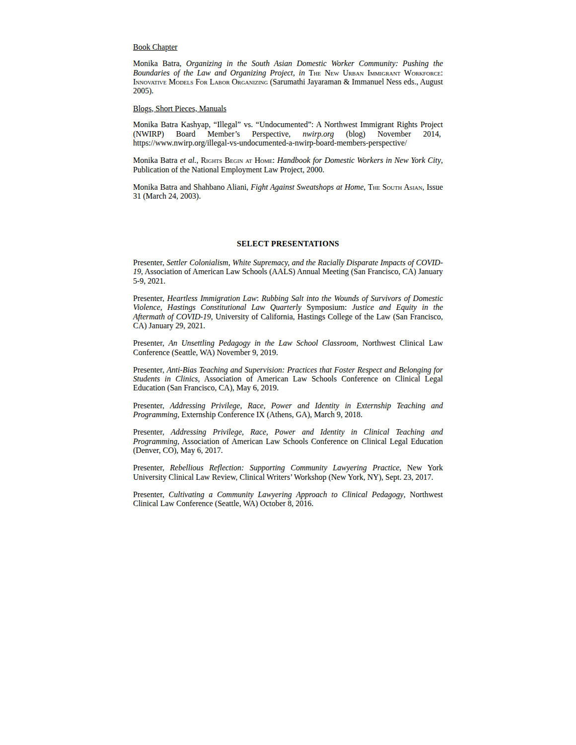Book Chapter
Monika Batra, Organizing in the South Asian Domestic Worker Community: Pushing the Boundaries of the Law and Organizing Project, in The New Urban Immigrant Workforce: Innovative Models For Labor Organizing (Sarumathi Jayaraman & Immanuel Ness eds., August 2005).
Blogs, Short Pieces, Manuals
Monika Batra Kashyap, “Illegal” vs. “Undocumented”: A Northwest Immigrant Rights Project (NWIRP) Board Member’s Perspective, nwirp.org (blog) November 2014, https://www.nwirp.org/illegal-vs-undocumented-a-nwirp-board-members-perspective/
Monika Batra et al., Rights Begin at Home: Handbook for Domestic Workers in New York City, Publication of the National Employment Law Project, 2000.
Monika Batra and Shahbano Aliani, Fight Against Sweatshops at Home, The South Asian, Issue 31 (March 24, 2003).
SELECT PRESENTATIONS
Presenter, Settler Colonialism, White Supremacy, and the Racially Disparate Impacts of COVID-19, Association of American Law Schools (AALS) Annual Meeting (San Francisco, CA) January 5-9, 2021.
Presenter, Heartless Immigration Law: Rubbing Salt into the Wounds of Survivors of Domestic Violence, Hastings Constitutional Law Quarterly Symposium: Justice and Equity in the Aftermath of COVID-19, University of California, Hastings College of the Law (San Francisco, CA) January 29, 2021.
Presenter, An Unsettling Pedagogy in the Law School Classroom, Northwest Clinical Law Conference (Seattle, WA) November 9, 2019.
Presenter, Anti-Bias Teaching and Supervision: Practices that Foster Respect and Belonging for Students in Clinics, Association of American Law Schools Conference on Clinical Legal Education (San Francisco, CA), May 6, 2019.
Presenter, Addressing Privilege, Race, Power and Identity in Externship Teaching and Programming, Externship Conference IX (Athens, GA), March 9, 2018.
Presenter, Addressing Privilege, Race, Power and Identity in Clinical Teaching and Programming, Association of American Law Schools Conference on Clinical Legal Education (Denver, CO), May 6, 2017.
Presenter, Rebellious Reflection: Supporting Community Lawyering Practice, New York University Clinical Law Review, Clinical Writers’ Workshop (New York, NY), Sept. 23, 2017.
Presenter, Cultivating a Community Lawyering Approach to Clinical Pedagogy, Northwest Clinical Law Conference (Seattle, WA) October 8, 2016.